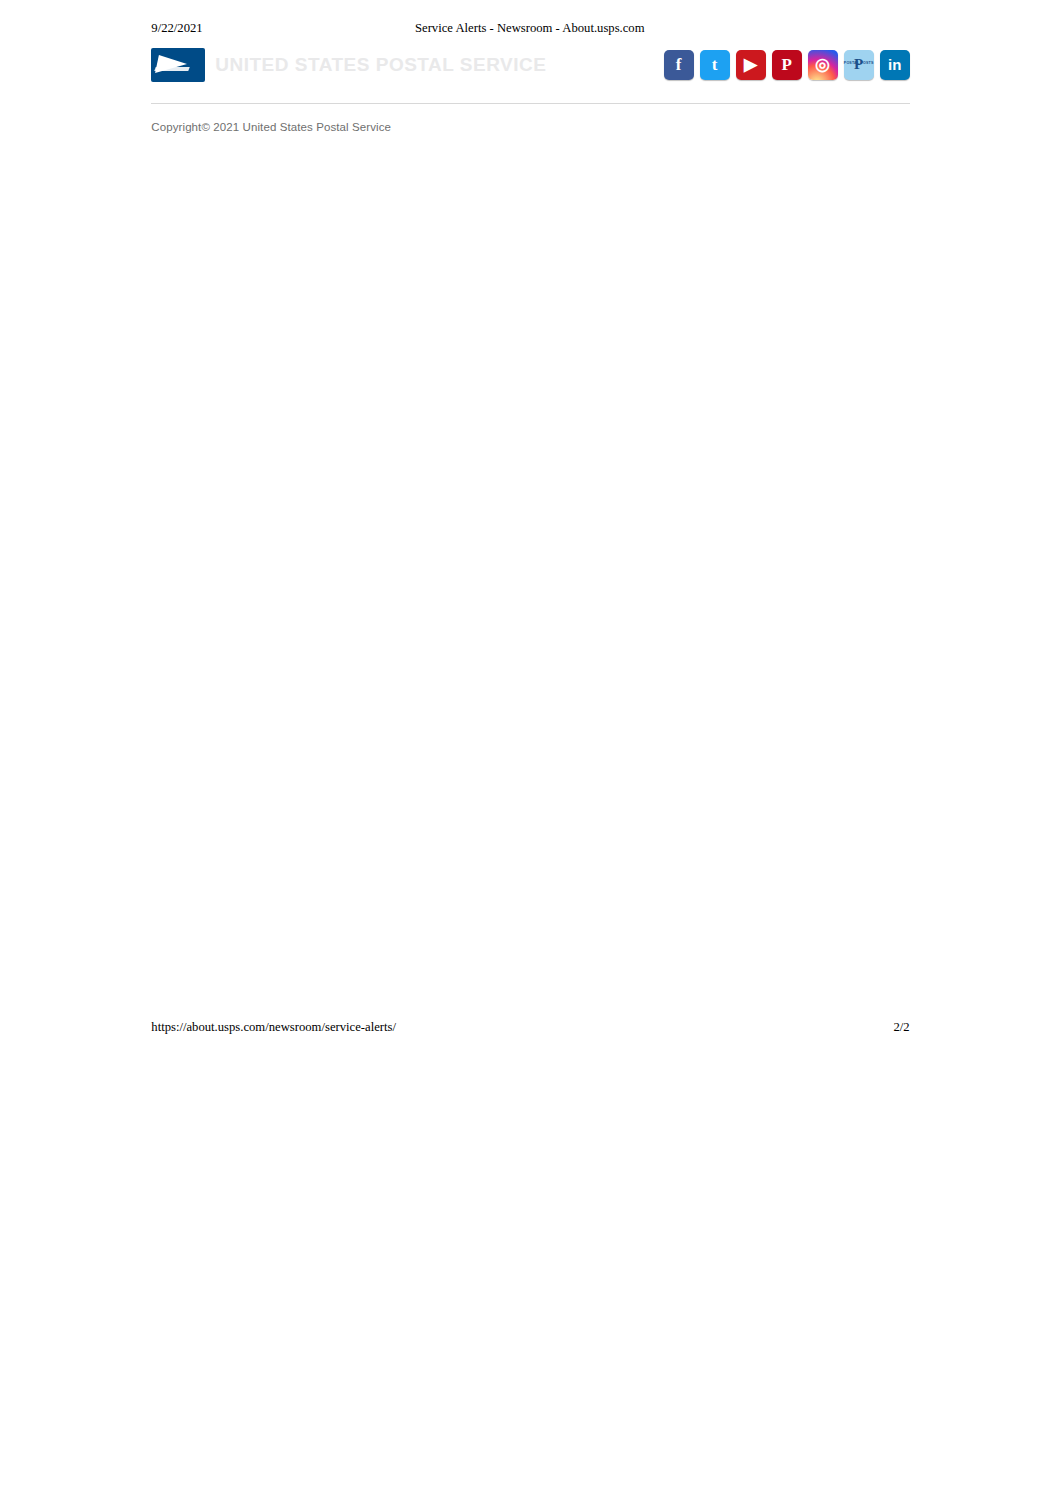9/22/2021
Service Alerts - Newsroom - About.usps.com
UNITED STATES POSTAL SERVICE
f t ▶ P ◎ PPOSTAL POSTS in
Copyright© 2021 United States Postal Service
https://about.usps.com/newsroom/service-alerts/
2/2